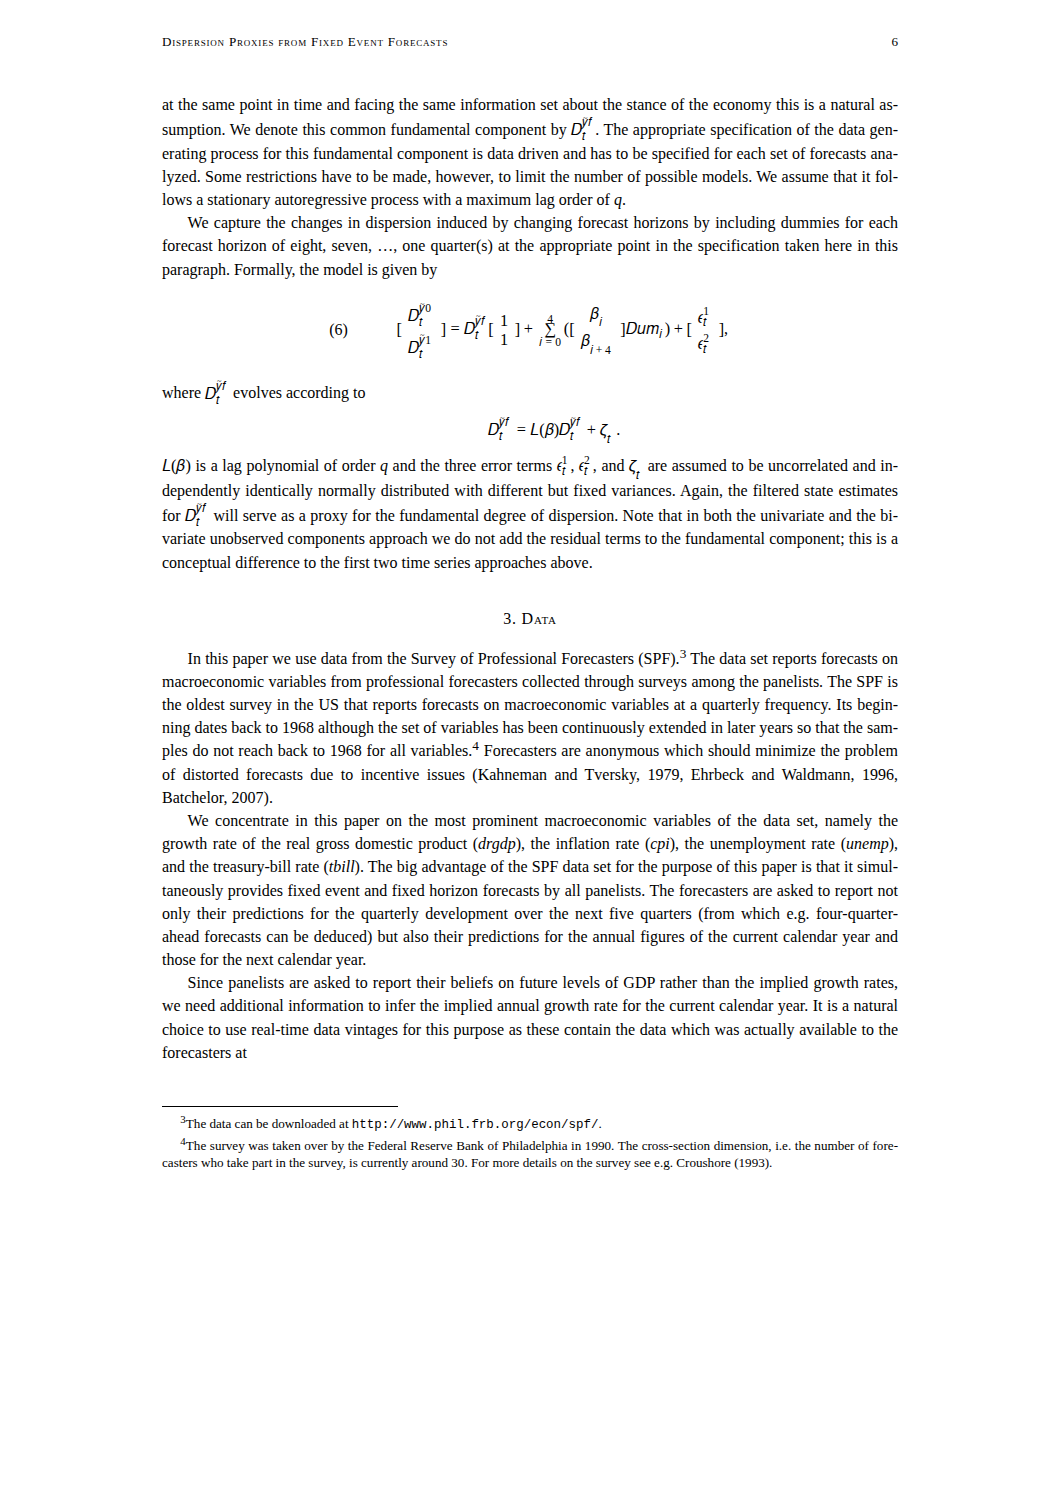Dispersion Proxies from Fixed Event Forecasts 6
at the same point in time and facing the same information set about the stance of the economy this is a natural assumption. We denote this common fundamental component by Dty~f. The appropriate specification of the data generating process for this fundamental component is data driven and has to be specified for each set of forecasts analyzed. Some restrictions have to be made, however, to limit the number of possible models. We assume that it follows a stationary autoregressive process with a maximum lag order of q.
We capture the changes in dispersion induced by changing forecast horizons by including dummies for each forecast horizon of eight, seven, …, one quarter(s) at the appropriate point in the specification taken here in this paragraph. Formally, the model is given by
(6) [ Dty~0 Dty~1 ] = Dty~f [ 1 1 ] + ∑i=04 ( [ βi βi+4 ] Dumi ) + [ ϵt1 ϵt2 ] ,
where Dty~f evolves according to
Dty~f = L(β) Dty~f + ζt .
L(β) is a lag polynomial of order q and the three error terms ϵt1, ϵt2, and ζt are assumed to be uncorrelated and independently identically normally distributed with different but fixed variances. Again, the filtered state estimates for Dty~f will serve as a proxy for the fundamental degree of dispersion. Note that in both the univariate and the bivariate unobserved components approach we do not add the residual terms to the fundamental component; this is a conceptual difference to the first two time series approaches above.
3. Data
In this paper we use data from the Survey of Professional Forecasters (SPF).3 The data set reports forecasts on macroeconomic variables from professional forecasters collected through surveys among the panelists. The SPF is the oldest survey in the US that reports forecasts on macroeconomic variables at a quarterly frequency. Its beginning dates back to 1968 although the set of variables has been continuously extended in later years so that the samples do not reach back to 1968 for all variables.4 Forecasters are anonymous which should minimize the problem of distorted forecasts due to incentive issues (Kahneman and Tversky, 1979, Ehrbeck and Waldmann, 1996, Batchelor, 2007).
We concentrate in this paper on the most prominent macroeconomic variables of the data set, namely the growth rate of the real gross domestic product (drgdp), the inflation rate (cpi), the unemployment rate (unemp), and the treasury-bill rate (tbill). The big advantage of the SPF data set for the purpose of this paper is that it simultaneously provides fixed event and fixed horizon forecasts by all panelists. The forecasters are asked to report not only their predictions for the quarterly development over the next five quarters (from which e.g. four-quarter-ahead forecasts can be deduced) but also their predictions for the annual figures of the current calendar year and those for the next calendar year.
Since panelists are asked to report their beliefs on future levels of GDP rather than the implied growth rates, we need additional information to infer the implied annual growth rate for the current calendar year. It is a natural choice to use real-time data vintages for this purpose as these contain the data which was actually available to the forecasters at
3The data can be downloaded at http://www.phil.frb.org/econ/spf/.
4The survey was taken over by the Federal Reserve Bank of Philadelphia in 1990. The cross-section dimension, i.e. the number of forecasters who take part in the survey, is currently around 30. For more details on the survey see e.g. Croushore (1993).